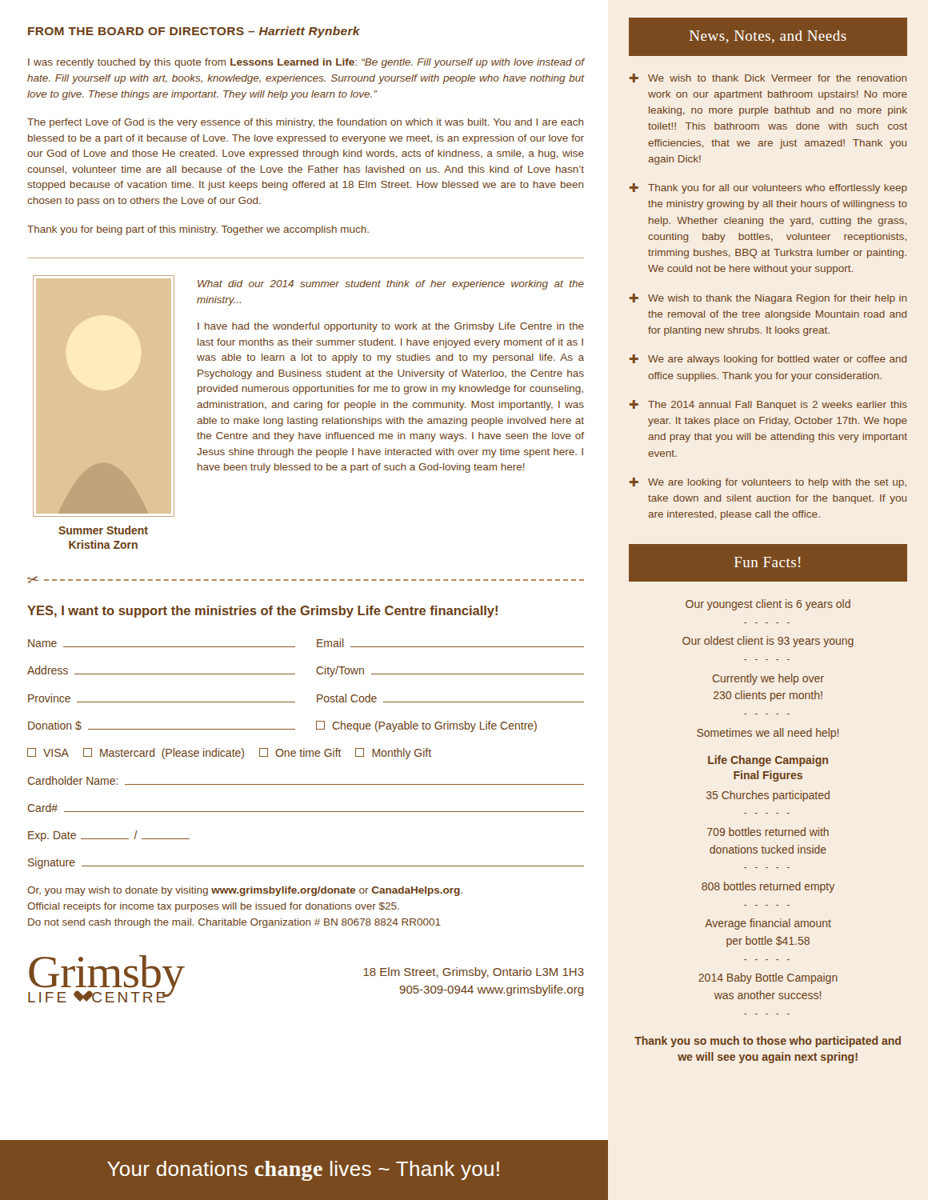FROM THE BOARD OF DIRECTORS – Harriett Rynberk
I was recently touched by this quote from Lessons Learned in Life: “Be gentle. Fill yourself up with love instead of hate. Fill yourself up with art, books, knowledge, experiences. Surround yourself with people who have nothing but love to give. These things are important. They will help you learn to love.”
The perfect Love of God is the very essence of this ministry, the foundation on which it was built. You and I are each blessed to be a part of it because of Love. The love expressed to everyone we meet, is an expression of our love for our God of Love and those He created. Love expressed through kind words, acts of kindness, a smile, a hug, wise counsel, volunteer time are all because of the Love the Father has lavished on us. And this kind of Love hasn’t stopped because of vacation time. It just keeps being offered at 18 Elm Street. How blessed we are to have been chosen to pass on to others the Love of our God.
Thank you for being part of this ministry. Together we accomplish much.
Summer Student
Kristina Zorn
What did our 2014 summer student think of her experience working at the ministry...
I have had the wonderful opportunity to work at the Grimsby Life Centre in the last four months as their summer student. I have enjoyed every moment of it as I was able to learn a lot to apply to my studies and to my personal life. As a Psychology and Business student at the University of Waterloo, the Centre has provided numerous opportunities for me to grow in my knowledge for counseling, administration, and caring for people in the community. Most importantly, I was able to make long lasting relationships with the amazing people involved here at the Centre and they have influenced me in many ways. I have seen the love of Jesus shine through the people I have interacted with over my time spent here. I have been truly blessed to be a part of such a God-loving team here!
✂
YES, I want to support the ministries of the Grimsby Life Centre financially!
Name
Email
Address
City/Town
Province
Postal Code
Donation $
Cheque (Payable to Grimsby Life Centre)
VISA Mastercard (Please indicate) One time Gift Monthly Gift
Cardholder Name:
Card#
Exp. Date /
Signature
Or, you may wish to donate by visiting www.grimsbylife.org/donate or CanadaHelps.org.
Official receipts for income tax purposes will be issued for donations over $25.
Do not send cash through the mail. Charitable Organization # BN 80678 8824 RR0001
Grimsby
LIFE CENTRE
18 Elm Street, Grimsby, Ontario L3M 1H3
905-309-0944 www.grimsbylife.org
News, Notes, and Needs
✚ We wish to thank Dick Vermeer for the renovation work on our apartment bathroom upstairs! No more leaking, no more purple bathtub and no more pink toilet!! This bathroom was done with such cost efficiencies, that we are just amazed! Thank you again Dick!
✚ Thank you for all our volunteers who effortlessly keep the ministry growing by all their hours of willingness to help. Whether cleaning the yard, cutting the grass, counting baby bottles, volunteer receptionists, trimming bushes, BBQ at Turkstra lumber or painting. We could not be here without your support.
✚ We wish to thank the Niagara Region for their help in the removal of the tree alongside Mountain road and for planting new shrubs. It looks great.
✚ We are always looking for bottled water or coffee and office supplies. Thank you for your consideration.
✚ The 2014 annual Fall Banquet is 2 weeks earlier this year. It takes place on Friday, October 17th. We hope and pray that you will be attending this very important event.
✚ We are looking for volunteers to help with the set up, take down and silent auction for the banquet. If you are interested, please call the office.
Fun Facts!
Our youngest client is 6 years old
- - - - -
Our oldest client is 93 years young
- - - - -
Currently we help over
230 clients per month!
- - - - -
Sometimes we all need help!
Life Change Campaign
Final Figures
35 Churches participated
- - - - -
709 bottles returned with
donations tucked inside
- - - - -
808 bottles returned empty
- - - - -
Average financial amount
per bottle $41.58
- - - - -
2014 Baby Bottle Campaign
was another success!
- - - - -
Thank you so much to those who participated and we will see you again next spring!
Your donations change lives ~ Thank you!